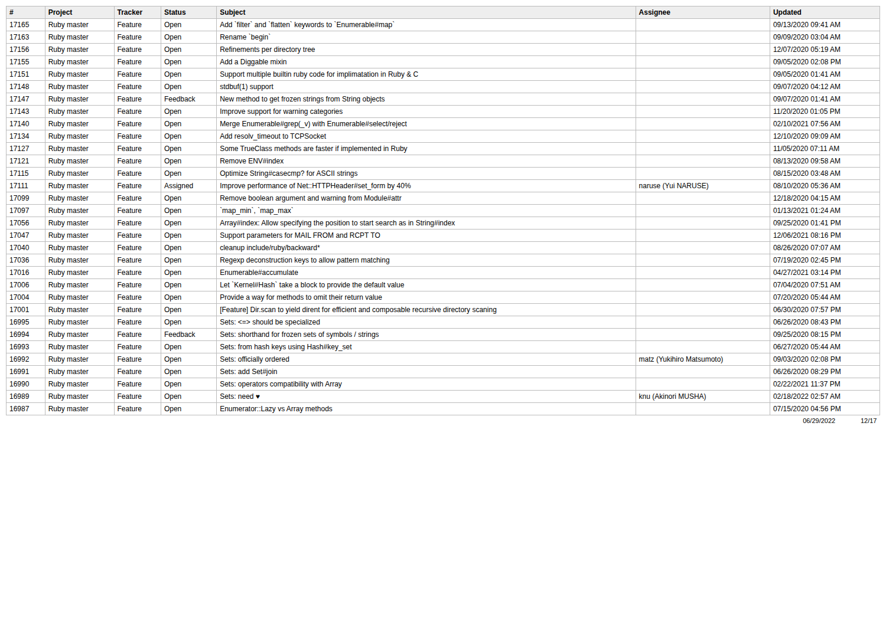| # | Project | Tracker | Status | Subject | Assignee | Updated |
| --- | --- | --- | --- | --- | --- | --- |
| 17165 | Ruby master | Feature | Open | Add `filter` and `flatten` keywords to `Enumerable#map` | | 09/13/2020 09:41 AM |
| 17163 | Ruby master | Feature | Open | Rename `begin` | | 09/09/2020 03:04 AM |
| 17156 | Ruby master | Feature | Open | Refinements per directory tree | | 12/07/2020 05:19 AM |
| 17155 | Ruby master | Feature | Open | Add a Diggable mixin | | 09/05/2020 02:08 PM |
| 17151 | Ruby master | Feature | Open | Support multiple builtin ruby code for implimatation in Ruby & C | | 09/05/2020 01:41 AM |
| 17148 | Ruby master | Feature | Open | stdbuf(1) support | | 09/07/2020 04:12 AM |
| 17147 | Ruby master | Feature | Feedback | New method to get frozen strings from String objects | | 09/07/2020 01:41 AM |
| 17143 | Ruby master | Feature | Open | Improve support for warning categories | | 11/20/2020 01:05 PM |
| 17140 | Ruby master | Feature | Open | Merge Enumerable#grep(_v) with Enumerable#select/reject | | 02/10/2021 07:56 AM |
| 17134 | Ruby master | Feature | Open | Add resolv_timeout to TCPSocket | | 12/10/2020 09:09 AM |
| 17127 | Ruby master | Feature | Open | Some TrueClass methods are faster if implemented in Ruby | | 11/05/2020 07:11 AM |
| 17121 | Ruby master | Feature | Open | Remove ENV#index | | 08/13/2020 09:58 AM |
| 17115 | Ruby master | Feature | Open | Optimize String#casecmp? for ASCII strings | | 08/15/2020 03:48 AM |
| 17111 | Ruby master | Feature | Assigned | Improve performance of Net::HTTPHeader#set_form by 40% | naruse (Yui NARUSE) | 08/10/2020 05:36 AM |
| 17099 | Ruby master | Feature | Open | Remove boolean argument and warning from Module#attr | | 12/18/2020 04:15 AM |
| 17097 | Ruby master | Feature | Open | `map_min`, `map_max` | | 01/13/2021 01:24 AM |
| 17056 | Ruby master | Feature | Open | Array#index: Allow specifying the position to start search as in String#index | | 09/25/2020 01:41 PM |
| 17047 | Ruby master | Feature | Open | Support parameters for MAIL FROM and RCPT TO | | 12/06/2021 08:16 PM |
| 17040 | Ruby master | Feature | Open | cleanup include/ruby/backward* | | 08/26/2020 07:07 AM |
| 17036 | Ruby master | Feature | Open | Regexp deconstruction keys to allow pattern matching | | 07/19/2020 02:45 PM |
| 17016 | Ruby master | Feature | Open | Enumerable#accumulate | | 04/27/2021 03:14 PM |
| 17006 | Ruby master | Feature | Open | Let `Kernel#Hash` take a block to provide the default value | | 07/04/2020 07:51 AM |
| 17004 | Ruby master | Feature | Open | Provide a way for methods to omit their return value | | 07/20/2020 05:44 AM |
| 17001 | Ruby master | Feature | Open | [Feature] Dir.scan to yield dirent for efficient and composable recursive directory scaning | | 06/30/2020 07:57 PM |
| 16995 | Ruby master | Feature | Open | Sets: <=> should be specialized | | 06/26/2020 08:43 PM |
| 16994 | Ruby master | Feature | Feedback | Sets: shorthand for frozen sets of symbols / strings | | 09/25/2020 08:15 PM |
| 16993 | Ruby master | Feature | Open | Sets: from hash keys using Hash#key_set | | 06/27/2020 05:44 AM |
| 16992 | Ruby master | Feature | Open | Sets: officially ordered | matz (Yukihiro Matsumoto) | 09/03/2020 02:08 PM |
| 16991 | Ruby master | Feature | Open | Sets: add Set#join | | 06/26/2020 08:29 PM |
| 16990 | Ruby master | Feature | Open | Sets: operators compatibility with Array | | 02/22/2021 11:37 PM |
| 16989 | Ruby master | Feature | Open | Sets: need ♥ | knu (Akinori MUSHA) | 02/18/2022 02:57 AM |
| 16987 | Ruby master | Feature | Open | Enumerator::Lazy vs Array methods | | 07/15/2020 04:56 PM |
| 06/29/2022 12/17 |